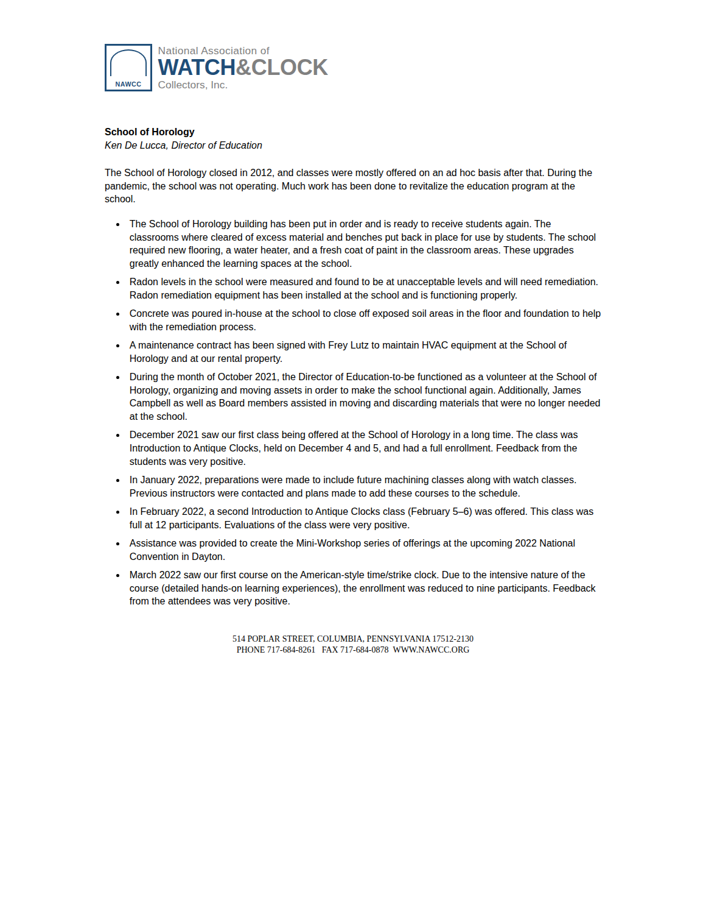National Association of
WATCH&CLOCK
Collectors, Inc.
School of Horology
Ken De Lucca, Director of Education
The School of Horology closed in 2012, and classes were mostly offered on an ad hoc basis after that. During the pandemic, the school was not operating. Much work has been done to revitalize the education program at the school.
The School of Horology building has been put in order and is ready to receive students again. The classrooms where cleared of excess material and benches put back in place for use by students. The school required new flooring, a water heater, and a fresh coat of paint in the classroom areas. These upgrades greatly enhanced the learning spaces at the school.
Radon levels in the school were measured and found to be at unacceptable levels and will need remediation. Radon remediation equipment has been installed at the school and is functioning properly.
Concrete was poured in-house at the school to close off exposed soil areas in the floor and foundation to help with the remediation process.
A maintenance contract has been signed with Frey Lutz to maintain HVAC equipment at the School of Horology and at our rental property.
During the month of October 2021, the Director of Education-to-be functioned as a volunteer at the School of Horology, organizing and moving assets in order to make the school functional again. Additionally, James Campbell as well as Board members assisted in moving and discarding materials that were no longer needed at the school.
December 2021 saw our first class being offered at the School of Horology in a long time. The class was Introduction to Antique Clocks, held on December 4 and 5, and had a full enrollment. Feedback from the students was very positive.
In January 2022, preparations were made to include future machining classes along with watch classes. Previous instructors were contacted and plans made to add these courses to the schedule.
In February 2022, a second Introduction to Antique Clocks class (February 5–6) was offered. This class was full at 12 participants. Evaluations of the class were very positive.
Assistance was provided to create the Mini-Workshop series of offerings at the upcoming 2022 National Convention in Dayton.
March 2022 saw our first course on the American-style time/strike clock. Due to the intensive nature of the course (detailed hands-on learning experiences), the enrollment was reduced to nine participants. Feedback from the attendees was very positive.
514 POPLAR STREET, COLUMBIA, PENNSYLVANIA 17512-2130
PHONE 717-684-8261 FAX 717-684-0878 WWW.NAWCC.ORG